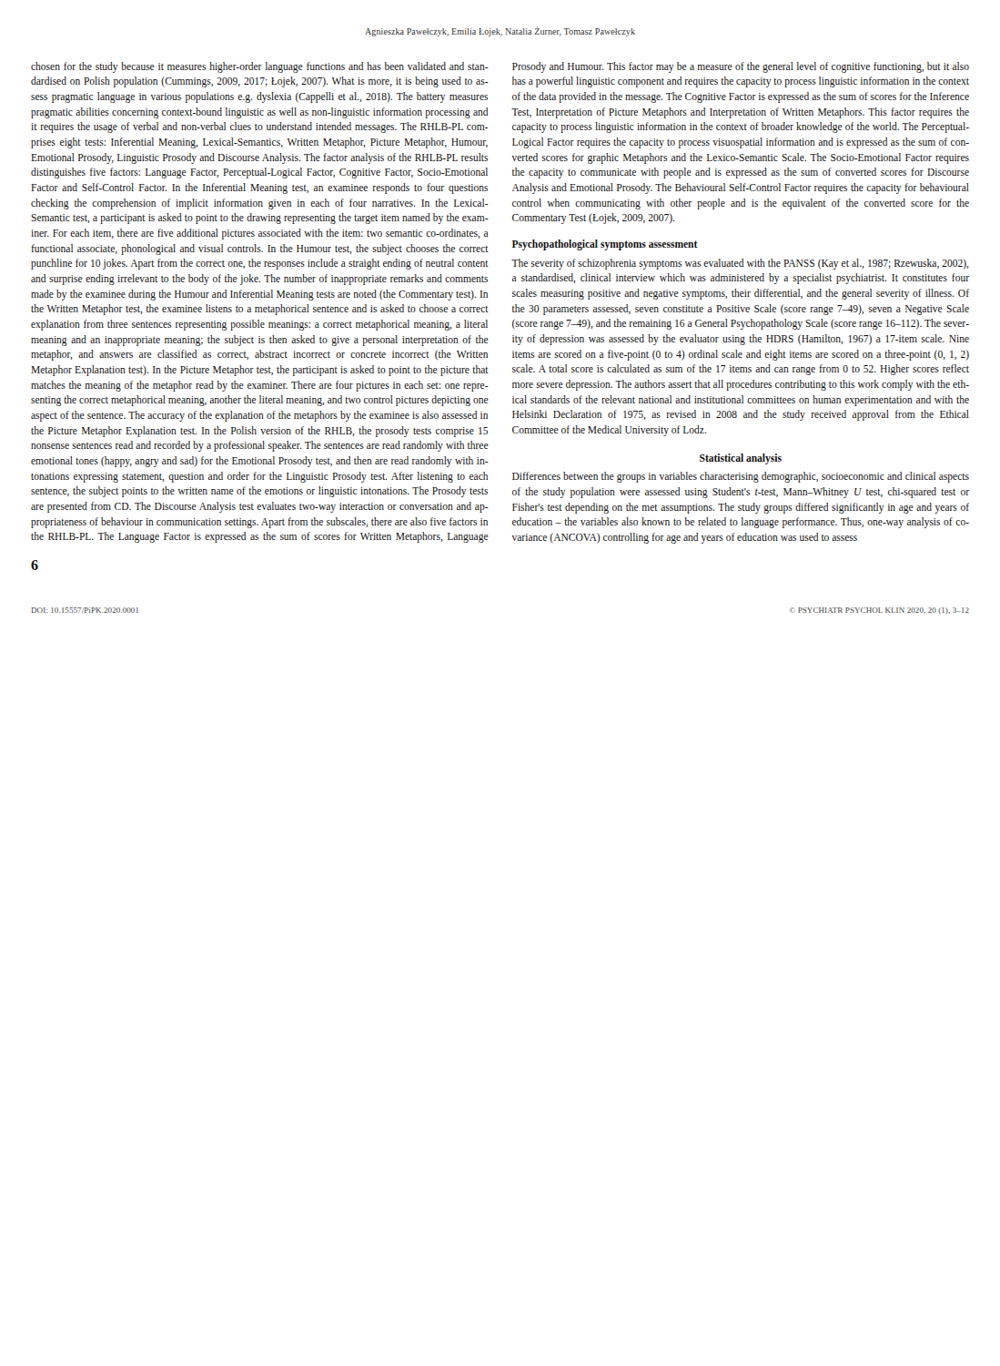Agnieszka Pawełczyk, Emilia Łojek, Natalia Żurner, Tomasz Pawełczyk
chosen for the study because it measures higher-order language functions and has been validated and standardised on Polish population (Cummings, 2009, 2017; Łojek, 2007). What is more, it is being used to assess pragmatic language in various populations e.g. dyslexia (Cappelli et al., 2018). The battery measures pragmatic abilities concerning context-bound linguistic as well as non-linguistic information processing and it requires the usage of verbal and non-verbal clues to understand intended messages. The RHLB-PL comprises eight tests: Inferential Meaning, Lexical-Semantics, Written Metaphor, Picture Metaphor, Humour, Emotional Prosody, Linguistic Prosody and Discourse Analysis. The factor analysis of the RHLB-PL results distinguishes five factors: Language Factor, Perceptual-Logical Factor, Cognitive Factor, Socio-Emotional Factor and Self-Control Factor. In the Inferential Meaning test, an examinee responds to four questions checking the comprehension of implicit information given in each of four narratives. In the Lexical-Semantic test, a participant is asked to point to the drawing representing the target item named by the examiner. For each item, there are five additional pictures associated with the item: two semantic co-ordinates, a functional associate, phonological and visual controls. In the Humour test, the subject chooses the correct punchline for 10 jokes. Apart from the correct one, the responses include a straight ending of neutral content and surprise ending irrelevant to the body of the joke. The number of inappropriate remarks and comments made by the examinee during the Humour and Inferential Meaning tests are noted (the Commentary test). In the Written Metaphor test, the examinee listens to a metaphorical sentence and is asked to choose a correct explanation from three sentences representing possible meanings: a correct metaphorical meaning, a literal meaning and an inappropriate meaning; the subject is then asked to give a personal interpretation of the metaphor, and answers are classified as correct, abstract incorrect or concrete incorrect (the Written Metaphor Explanation test). In the Picture Metaphor test, the participant is asked to point to the picture that matches the meaning of the metaphor read by the examiner. There are four pictures in each set: one representing the correct metaphorical meaning, another the literal meaning, and two control pictures depicting one aspect of the sentence. The accuracy of the explanation of the metaphors by the examinee is also assessed in the Picture Metaphor Explanation test. In the Polish version of the RHLB, the prosody tests comprise 15 nonsense sentences read and recorded by a professional speaker. The sentences are read randomly with three emotional tones (happy, angry and sad) for the Emotional Prosody test, and then are read randomly with intonations expressing statement, question and order for the Linguistic Prosody test. After listening to each sentence, the subject points to the written name of the emotions or linguistic intonations. The Prosody tests are presented from CD. The Discourse Analysis test evaluates two-way interaction or conversation and appropriateness of behaviour in communication settings. Apart from the subscales, there are also five factors in the RHLB-PL. The Language Factor is expressed as the sum of scores for Written Metaphors, Language Prosody and Humour. This factor may be a measure of the general level of cognitive functioning, but it also has a powerful linguistic component and requires the capacity to process linguistic information in the context of the data provided in the message. The Cognitive Factor is expressed as the sum of scores for the Inference Test, Interpretation of Picture Metaphors and Interpretation of Written Metaphors. This factor requires the capacity to process linguistic information in the context of broader knowledge of the world. The Perceptual-Logical Factor requires the capacity to process visuospatial information and is expressed as the sum of converted scores for graphic Metaphors and the Lexico-Semantic Scale. The Socio-Emotional Factor requires the capacity to communicate with people and is expressed as the sum of converted scores for Discourse Analysis and Emotional Prosody. The Behavioural Self-Control Factor requires the capacity for behavioural control when communicating with other people and is the equivalent of the converted score for the Commentary Test (Łojek, 2009, 2007).
Psychopathological symptoms assessment
The severity of schizophrenia symptoms was evaluated with the PANSS (Kay et al., 1987; Rzewuska, 2002), a standardised, clinical interview which was administered by a specialist psychiatrist. It constitutes four scales measuring positive and negative symptoms, their differential, and the general severity of illness. Of the 30 parameters assessed, seven constitute a Positive Scale (score range 7–49), seven a Negative Scale (score range 7–49), and the remaining 16 a General Psychopathology Scale (score range 16–112). The severity of depression was assessed by the evaluator using the HDRS (Hamilton, 1967) a 17-item scale. Nine items are scored on a five-point (0 to 4) ordinal scale and eight items are scored on a three-point (0, 1, 2) scale. A total score is calculated as sum of the 17 items and can range from 0 to 52. Higher scores reflect more severe depression. The authors assert that all procedures contributing to this work comply with the ethical standards of the relevant national and institutional committees on human experimentation and with the Helsinki Declaration of 1975, as revised in 2008 and the study received approval from the Ethical Committee of the Medical University of Lodz.
Statistical analysis
Differences between the groups in variables characterising demographic, socioeconomic and clinical aspects of the study population were assessed using Student's t-test, Mann–Whitney U test, chi-squared test or Fisher's test depending on the met assumptions. The study groups differed significantly in age and years of education – the variables also known to be related to language performance. Thus, one-way analysis of covariance (ANCOVA) controlling for age and years of education was used to assess
6
DOI: 10.15557/PiPK.2020.0001 © PSYCHIATR PSYCHOL KLIN 2020, 20 (1), 3–12